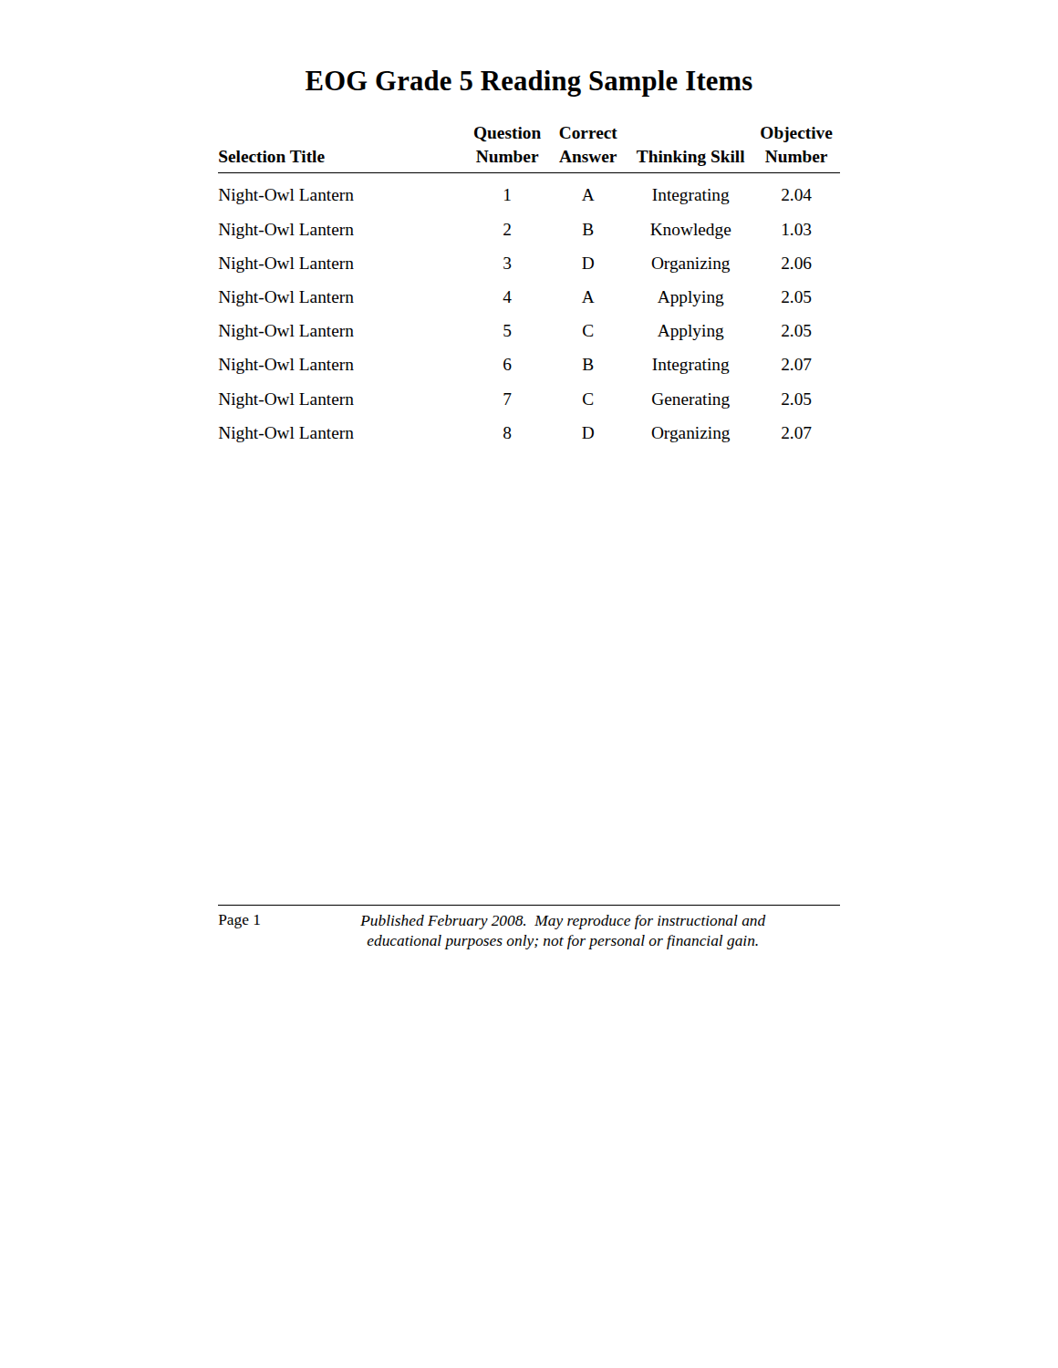EOG Grade 5 Reading Sample Items
| | Question | Correct | | Objective |
| --- | --- | --- | --- | --- |
| Selection Title | Number | Answer | Thinking Skill | Number |
| Night-Owl Lantern | 1 | A | Integrating | 2.04 |
| Night-Owl Lantern | 2 | B | Knowledge | 1.03 |
| Night-Owl Lantern | 3 | D | Organizing | 2.06 |
| Night-Owl Lantern | 4 | A | Applying | 2.05 |
| Night-Owl Lantern | 5 | C | Applying | 2.05 |
| Night-Owl Lantern | 6 | B | Integrating | 2.07 |
| Night-Owl Lantern | 7 | C | Generating | 2.05 |
| Night-Owl Lantern | 8 | D | Organizing | 2.07 |
Page 1
Published February 2008. May reproduce for instructional and educational purposes only; not for personal or financial gain.